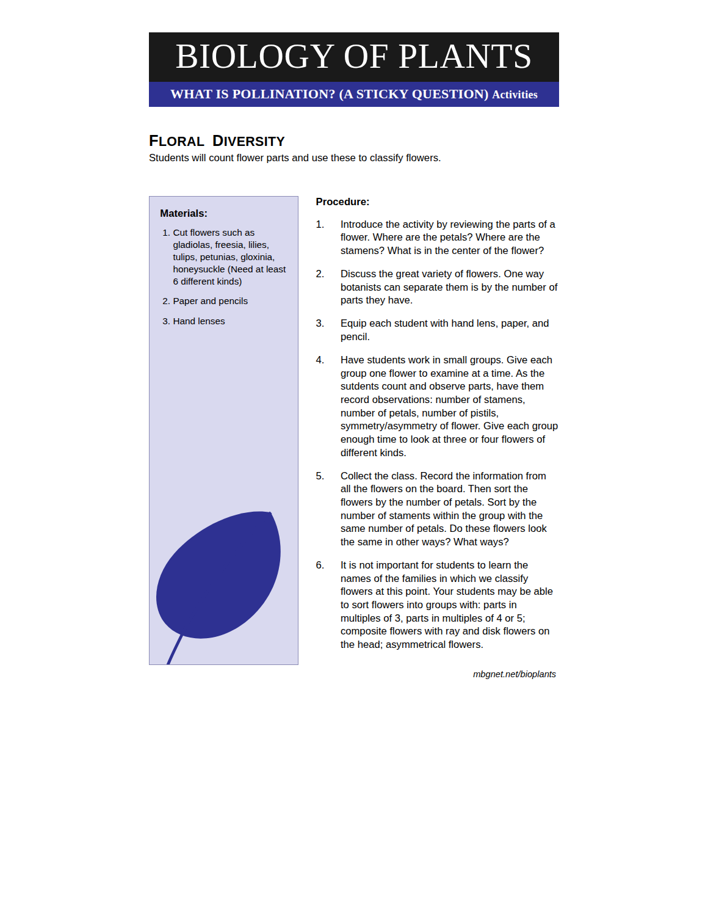BIOLOGY OF PLANTS
WHAT IS POLLINATION? (A STICKY QUESTION) Activities
FLORAL DIVERSITY
Students will count flower parts and use these to classify flowers.
Materials:
Cut flowers such as gladiolas, freesia, lilies, tulips, petunias, gloxinia, honeysuckle (Need at least 6 different kinds)
Paper and pencils
Hand lenses
Procedure:
1. Introduce the activity by reviewing the parts of a flower. Where are the petals? Where are the stamens? What is in the center of the flower?
2. Discuss the great variety of flowers. One way botanists can separate them is by the number of parts they have.
3. Equip each student with hand lens, paper, and pencil.
4. Have students work in small groups. Give each group one flower to examine at a time. As the sutdents count and observe parts, have them record observations: number of stamens, number of petals, number of pistils, symmetry/asymmetry of flower. Give each group enough time to look at three or four flowers of different kinds.
5. Collect the class. Record the information from all the flowers on the board. Then sort the flowers by the number of petals. Sort by the number of staments within the group with the same number of petals. Do these flowers look the same in other ways? What ways?
6. It is not important for students to learn the names of the families in which we classify flowers at this point. Your students may be able to sort flowers into groups with: parts in multiples of 3, parts in multiples of 4 or 5; composite flowers with ray and disk flowers on the head; asymmetrical flowers.
mbgnet.net/bioplants